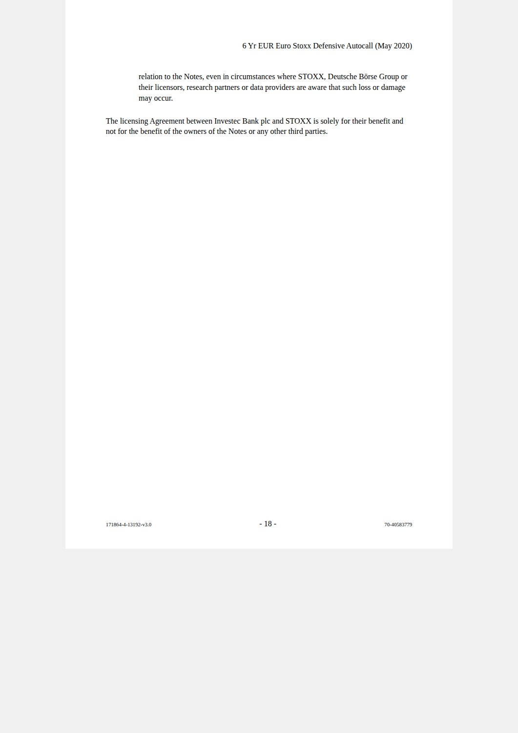6 Yr EUR Euro Stoxx Defensive Autocall (May 2020)
relation to the Notes, even in circumstances where STOXX, Deutsche Börse Group or their licensors, research partners or data providers are aware that such loss or damage may occur.
The licensing Agreement between Investec Bank plc and STOXX is solely for their benefit and not for the benefit of the owners of the Notes or any other third parties.
171864-4-13192-v3.0
- 18 -
70-40583779